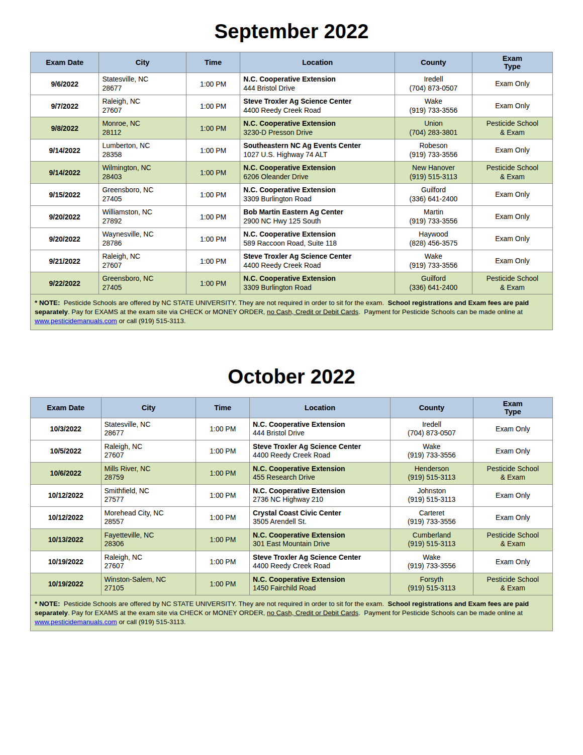September 2022
| Exam Date | City | Time | Location | County | Exam Type |
| --- | --- | --- | --- | --- | --- |
| 9/6/2022 | Statesville, NC 28677 | 1:00 PM | N.C. Cooperative Extension 444 Bristol Drive | Iredell (704) 873-0507 | Exam Only |
| 9/7/2022 | Raleigh, NC 27607 | 1:00 PM | Steve Troxler Ag Science Center 4400 Reedy Creek Road | Wake (919) 733-3556 | Exam Only |
| 9/8/2022 | Monroe, NC 28112 | 1:00 PM | N.C. Cooperative Extension 3230-D Presson Drive | Union (704) 283-3801 | Pesticide School & Exam |
| 9/14/2022 | Lumberton, NC 28358 | 1:00 PM | Southeastern NC Ag Events Center 1027 U.S. Highway 74 ALT | Robeson (919) 733-3556 | Exam Only |
| 9/14/2022 | Wilmington, NC 28403 | 1:00 PM | N.C. Cooperative Extension 6206 Oleander Drive | New Hanover (919) 515-3113 | Pesticide School & Exam |
| 9/15/2022 | Greensboro, NC 27405 | 1:00 PM | N.C. Cooperative Extension 3309 Burlington Road | Guilford (336) 641-2400 | Exam Only |
| 9/20/2022 | Williamston, NC 27892 | 1:00 PM | Bob Martin Eastern Ag Center 2900 NC Hwy 125 South | Martin (919) 733-3556 | Exam Only |
| 9/20/2022 | Waynesville, NC 28786 | 1:00 PM | N.C. Cooperative Extension 589 Raccoon Road, Suite 118 | Haywood (828) 456-3575 | Exam Only |
| 9/21/2022 | Raleigh, NC 27607 | 1:00 PM | Steve Troxler Ag Science Center 4400 Reedy Creek Road | Wake (919) 733-3556 | Exam Only |
| 9/22/2022 | Greensboro, NC 27405 | 1:00 PM | N.C. Cooperative Extension 3309 Burlington Road | Guilford (336) 641-2400 | Pesticide School & Exam |
| * NOTE: Pesticide Schools are offered by NC STATE UNIVERSITY. They are not required in order to sit for the exam. School registrations and Exam fees are paid separately . Pay for EXAMS at the exam site via CHECK or MONEY ORDER, no Cash, Credit or Debit Cards . Payment for Pesticide Schools can be made online at www.pesticidemanuals.com or call (919) 515-3113. |
October 2022
| Exam Date | City | Time | Location | County | Exam Type |
| --- | --- | --- | --- | --- | --- |
| 10/3/2022 | Statesville, NC 28677 | 1:00 PM | N.C. Cooperative Extension 444 Bristol Drive | Iredell (704) 873-0507 | Exam Only |
| 10/5/2022 | Raleigh, NC 27607 | 1:00 PM | Steve Troxler Ag Science Center 4400 Reedy Creek Road | Wake (919) 733-3556 | Exam Only |
| 10/6/2022 | Mills River, NC 28759 | 1:00 PM | N.C. Cooperative Extension 455 Research Drive | Henderson (919) 515-3113 | Pesticide School & Exam |
| 10/12/2022 | Smithfield, NC 27577 | 1:00 PM | N.C. Cooperative Extension 2736 NC Highway 210 | Johnston (919) 515-3113 | Exam Only |
| 10/12/2022 | Morehead City, NC 28557 | 1:00 PM | Crystal Coast Civic Center 3505 Arendell St. | Carteret (919) 733-3556 | Exam Only |
| 10/13/2022 | Fayetteville, NC 28306 | 1:00 PM | N.C. Cooperative Extension 301 East Mountain Drive | Cumberland (919) 515-3113 | Pesticide School & Exam |
| 10/19/2022 | Raleigh, NC 27607 | 1:00 PM | Steve Troxler Ag Science Center 4400 Reedy Creek Road | Wake (919) 733-3556 | Exam Only |
| 10/19/2022 | Winston-Salem, NC 27105 | 1:00 PM | N.C. Cooperative Extension 1450 Fairchild Road | Forsyth (919) 515-3113 | Pesticide School & Exam |
| * NOTE: Pesticide Schools are offered by NC STATE UNIVERSITY. They are not required in order to sit for the exam. School registrations and Exam fees are paid separately . Pay for EXAMS at the exam site via CHECK or MONEY ORDER, no Cash, Credit or Debit Cards . Payment for Pesticide Schools can be made online at www.pesticidemanuals.com or call (919) 515-3113. |